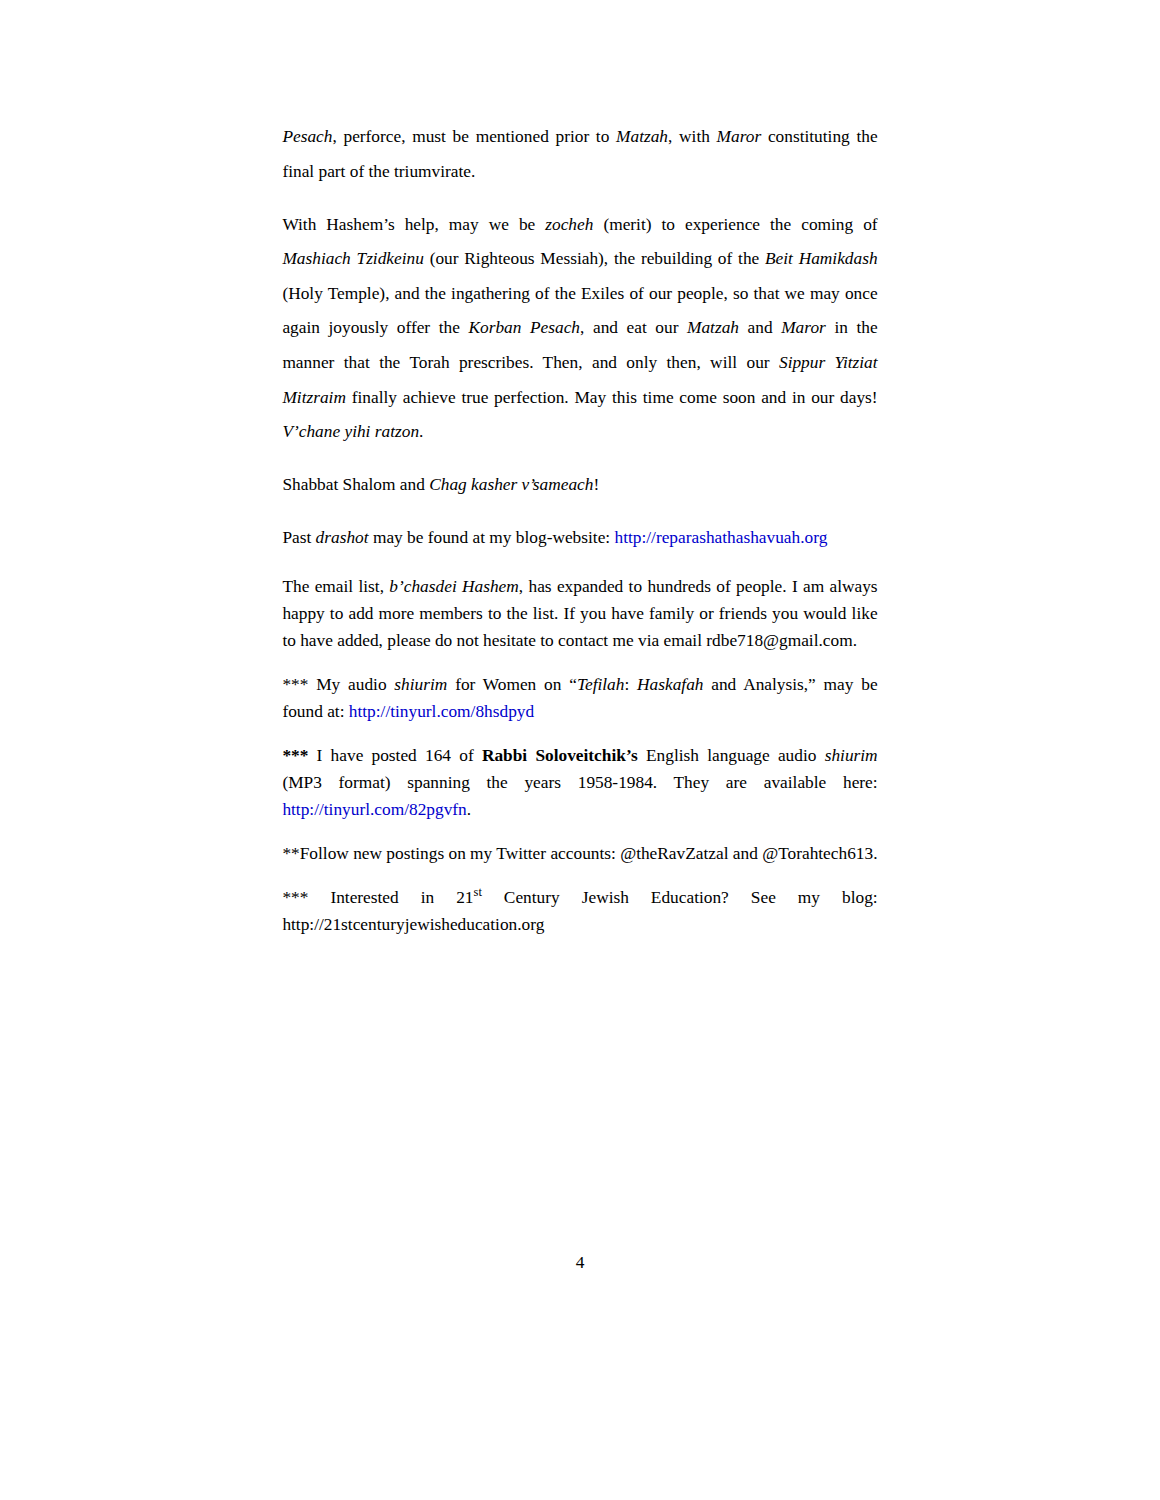Pesach, perforce, must be mentioned prior to Matzah, with Maror constituting the final part of the triumvirate.
With Hashem’s help, may we be zocheh (merit) to experience the coming of Mashiach Tzidkeinu (our Righteous Messiah), the rebuilding of the Beit Hamikdash (Holy Temple), and the ingathering of the Exiles of our people, so that we may once again joyously offer the Korban Pesach, and eat our Matzah and Maror in the manner that the Torah prescribes. Then, and only then, will our Sippur Yitziat Mitzraim finally achieve true perfection. May this time come soon and in our days! V’chane yihi ratzon.
Shabbat Shalom and Chag kasher v’sameach!
Past drashot may be found at my blog-website: http://reparashathashavuah.org
The email list, b’chasdei Hashem, has expanded to hundreds of people. I am always happy to add more members to the list. If you have family or friends you would like to have added, please do not hesitate to contact me via email rdbe718@gmail.com.
*** My audio shiurim for Women on “Tefilah: Haskafah and Analysis,” may be found at: http://tinyurl.com/8hsdpyd
*** I have posted 164 of Rabbi Soloveitchik’s English language audio shiurim (MP3 format) spanning the years 1958-1984. They are available here: http://tinyurl.com/82pgvfn.
**Follow new postings on my Twitter accounts: @theRavZatzal and @Torahtech613.
*** Interested in 21st Century Jewish Education? See my blog: http://21stcenturyjewisheducation.org
4